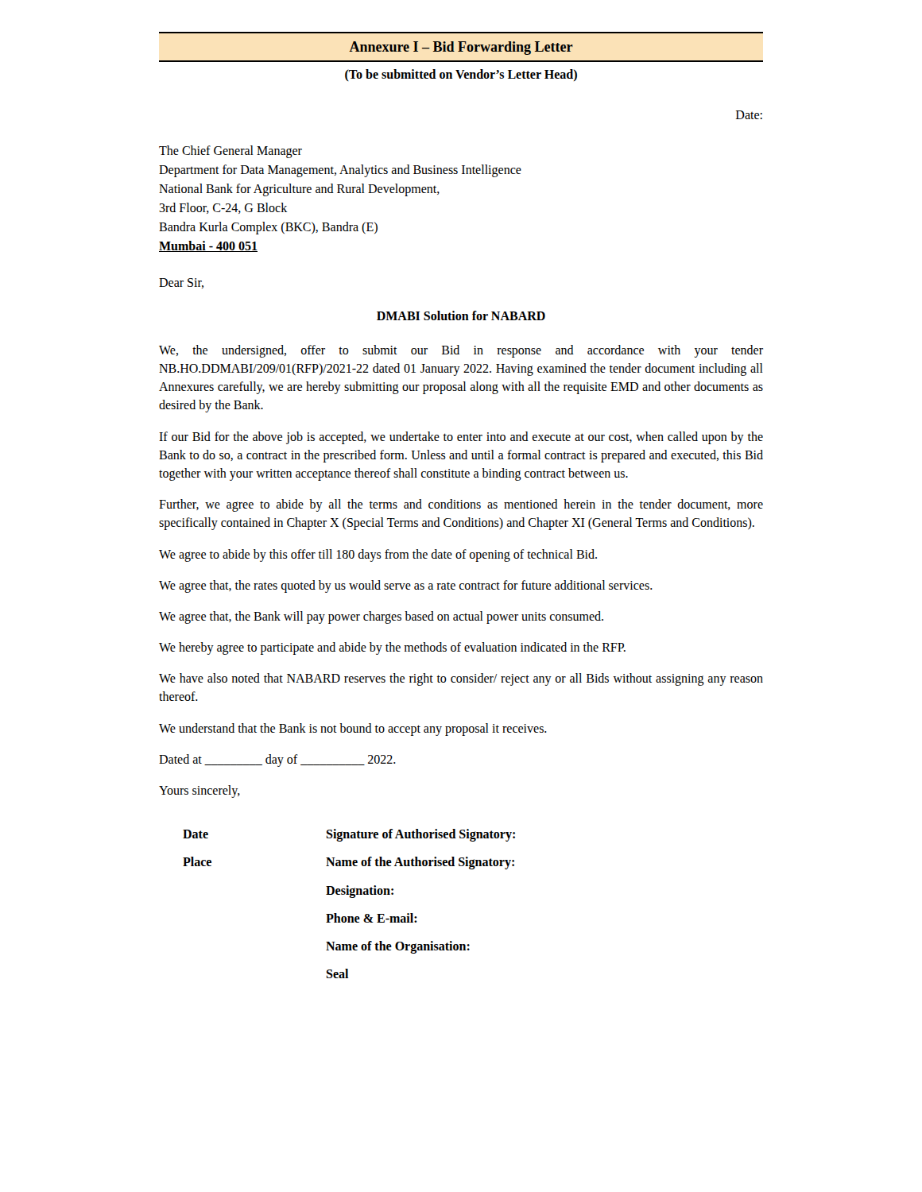Annexure I – Bid Forwarding Letter
(To be submitted on Vendor’s Letter Head)
Date:
The Chief General Manager
Department for Data Management, Analytics and Business Intelligence
National Bank for Agriculture and Rural Development,
3rd Floor, C-24, G Block
Bandra Kurla Complex (BKC), Bandra (E)
Mumbai - 400 051
Dear Sir,
DMABI Solution for NABARD
We, the undersigned, offer to submit our Bid in response and accordance with your tender NB.HO.DDMABI/209/01(RFP)/2021-22 dated 01 January 2022. Having examined the tender document including all Annexures carefully, we are hereby submitting our proposal along with all the requisite EMD and other documents as desired by the Bank.
If our Bid for the above job is accepted, we undertake to enter into and execute at our cost, when called upon by the Bank to do so, a contract in the prescribed form. Unless and until a formal contract is prepared and executed, this Bid together with your written acceptance thereof shall constitute a binding contract between us.
Further, we agree to abide by all the terms and conditions as mentioned herein in the tender document, more specifically contained in Chapter X (Special Terms and Conditions) and Chapter XI (General Terms and Conditions).
We agree to abide by this offer till 180 days from the date of opening of technical Bid.
We agree that, the rates quoted by us would serve as a rate contract for future additional services.
We agree that, the Bank will pay power charges based on actual power units consumed.
We hereby agree to participate and abide by the methods of evaluation indicated in the RFP.
We have also noted that NABARD reserves the right to consider/ reject any or all Bids without assigning any reason thereof.
We understand that the Bank is not bound to accept any proposal it receives.
Dated at _________ day of __________ 2022.
Yours sincerely,
| Date | Signature of Authorised Signatory: |
| Place | Name of the Authorised Signatory: |
| | Designation: |
| | Phone & E-mail: |
| | Name of the Organisation: |
| | Seal |